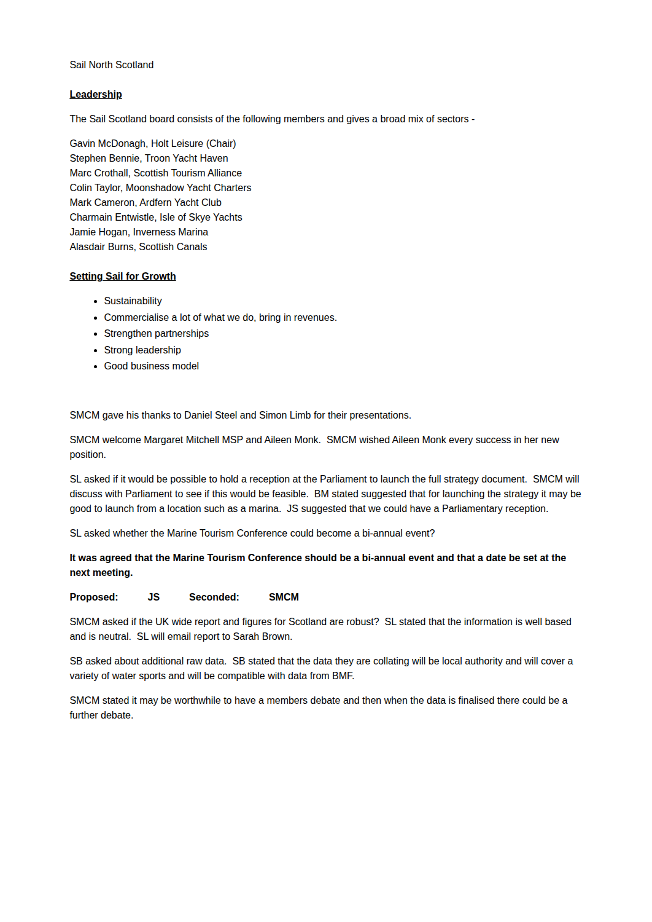Sail North Scotland
Leadership
The Sail Scotland board consists of the following members and gives a broad mix of sectors -
Gavin McDonagh, Holt Leisure (Chair)
Stephen Bennie, Troon Yacht Haven
Marc Crothall, Scottish Tourism Alliance
Colin Taylor, Moonshadow Yacht Charters
Mark Cameron, Ardfern Yacht Club
Charmain Entwistle, Isle of Skye Yachts
Jamie Hogan, Inverness Marina
Alasdair Burns, Scottish Canals
Setting Sail for Growth
Sustainability
Commercialise a lot of what we do, bring in revenues.
Strengthen partnerships
Strong leadership
Good business model
SMCM gave his thanks to Daniel Steel and Simon Limb for their presentations.
SMCM welcome Margaret Mitchell MSP and Aileen Monk. SMCM wished Aileen Monk every success in her new position.
SL asked if it would be possible to hold a reception at the Parliament to launch the full strategy document. SMCM will discuss with Parliament to see if this would be feasible. BM stated suggested that for launching the strategy it may be good to launch from a location such as a marina. JS suggested that we could have a Parliamentary reception.
SL asked whether the Marine Tourism Conference could become a bi-annual event?
It was agreed that the Marine Tourism Conference should be a bi-annual event and that a date be set at the next meeting.
Proposed: JS Seconded: SMCM
SMCM asked if the UK wide report and figures for Scotland are robust? SL stated that the information is well based and is neutral. SL will email report to Sarah Brown.
SB asked about additional raw data. SB stated that the data they are collating will be local authority and will cover a variety of water sports and will be compatible with data from BMF.
SMCM stated it may be worthwhile to have a members debate and then when the data is finalised there could be a further debate.